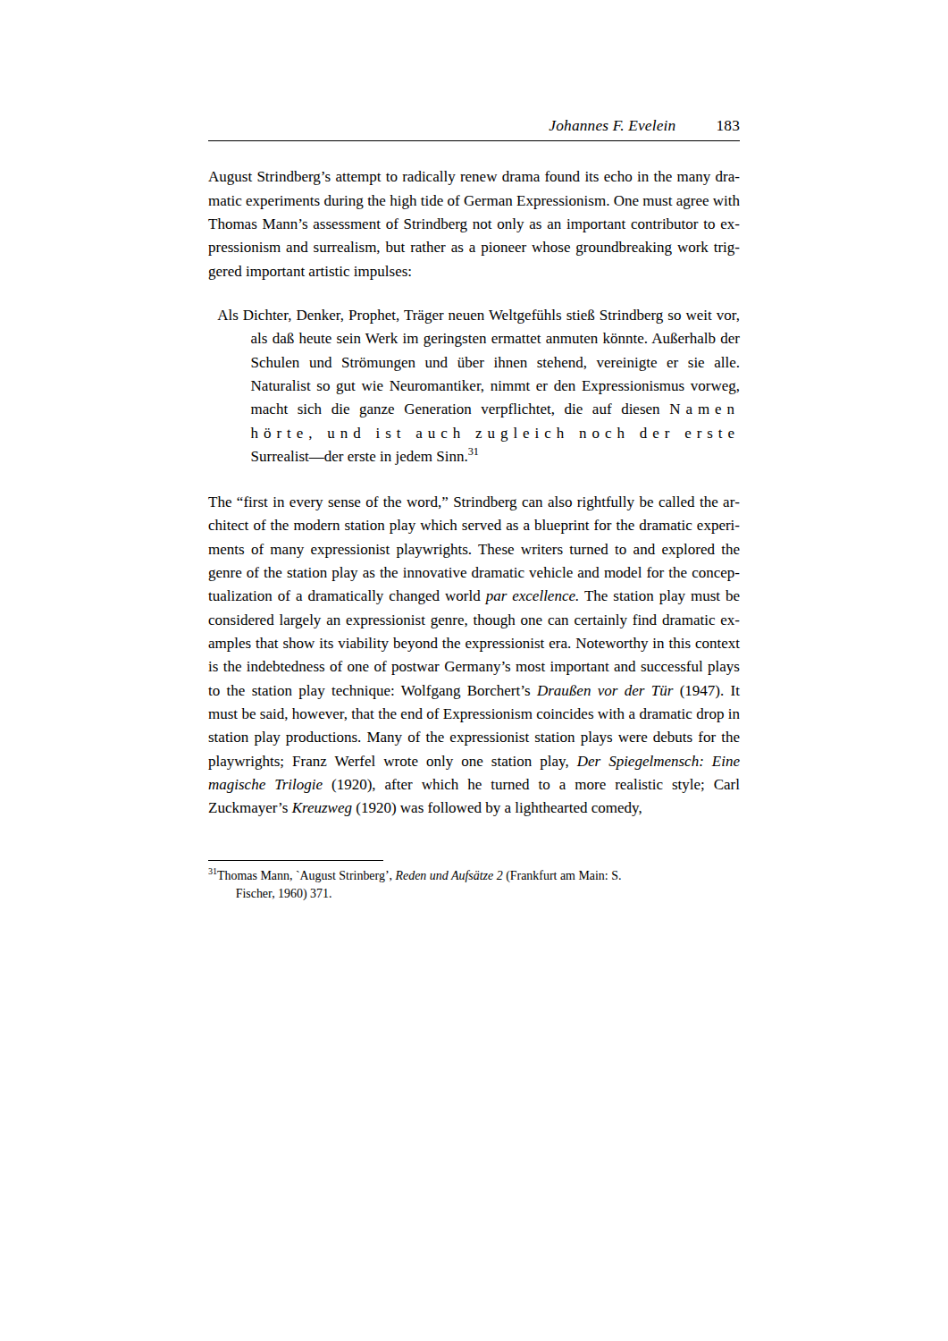Johannes F. Evelein 183
August Strindberg’s attempt to radically renew drama found its echo in the many dramatic experiments during the high tide of German Expressionism. One must agree with Thomas Mann’s assessment of Strindberg not only as an important contributor to expressionism and surrealism, but rather as a pioneer whose groundbreaking work triggered important artistic impulses:
Als Dichter, Denker, Prophet, Träger neuen Weltgefühls stieß Strindberg so weit vor, als daß heute sein Werk im geringsten er­mattet anmuten könnte. Außerhalb der Schulen und Strö­mungen und über ihnen stehend, vereinigte er sie alle. Naturalist so gut wie Neuromantiker, nimmt er den Expressionismus vor­weg, macht sich die ganze Generation verpflichtet, die auf diesen Namen hörte, und ist auch zugleich noch der erste Surrealist—der erste in jedem Sinn.31
The “first in every sense of the word,” Strindberg can also rightfully be called the architect of the modern station play which served as a blueprint for the dramatic experiments of many expressionist play­wrights. These writers turned to and explored the genre of the station play as the innovative dramatic vehicle and model for the conceptualization of a dramatically changed world par excellence. The station play must be considered largely an expressionist genre, though one can certainly find dramatic examples that show its viability beyond the expressionist era. Noteworthy in this context is the indebtedness of one of postwar Germany’s most important and successful plays to the station play technique: Wolfgang Borchert’s Draußen vor der Tür (1947). It must be said, however, that the end of Expressionism coincides with a dramatic drop in station play productions. Many of the expressionist station plays were debuts for the playwrights; Franz Werfel wrote only one station play, Der Spiegelmensch: Eine magische Trilogie (1920), after which he turned to a more realistic style; Carl Zuckmayer’s Kreuzweg (1920) was followed by a lighthearted comedy,
31Thomas Mann, `August Strinberg’, Reden und Aufsätze 2 (Frankfurt am Main: S. Fischer, 1960) 371.